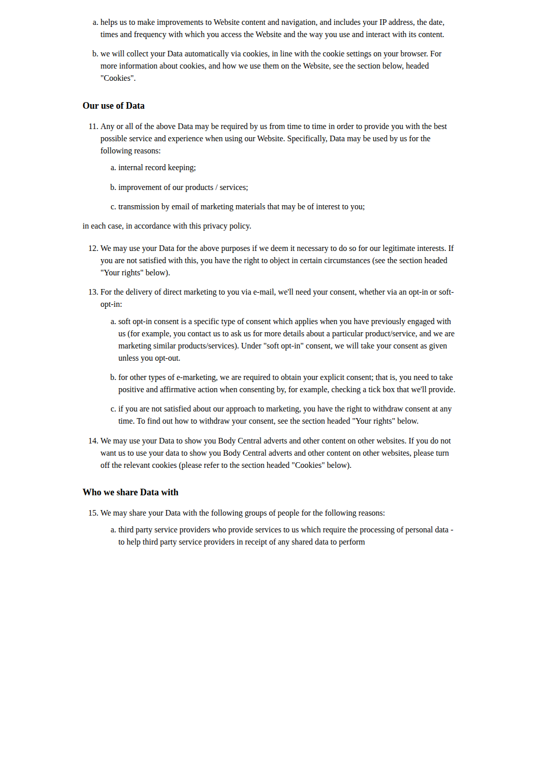helps us to make improvements to Website content and navigation, and includes your IP address, the date, times and frequency with which you access the Website and the way you use and interact with its content.
we will collect your Data automatically via cookies, in line with the cookie settings on your browser. For more information about cookies, and how we use them on the Website, see the section below, headed "Cookies".
Our use of Data
Any or all of the above Data may be required by us from time to time in order to provide you with the best possible service and experience when using our Website. Specifically, Data may be used by us for the following reasons:
internal record keeping;
improvement of our products / services;
transmission by email of marketing materials that may be of interest to you;
in each case, in accordance with this privacy policy.
We may use your Data for the above purposes if we deem it necessary to do so for our legitimate interests. If you are not satisfied with this, you have the right to object in certain circumstances (see the section headed "Your rights" below).
For the delivery of direct marketing to you via e-mail, we'll need your consent, whether via an opt-in or soft-opt-in:
soft opt-in consent is a specific type of consent which applies when you have previously engaged with us (for example, you contact us to ask us for more details about a particular product/service, and we are marketing similar products/services). Under "soft opt-in" consent, we will take your consent as given unless you opt-out.
for other types of e-marketing, we are required to obtain your explicit consent; that is, you need to take positive and affirmative action when consenting by, for example, checking a tick box that we'll provide.
if you are not satisfied about our approach to marketing, you have the right to withdraw consent at any time. To find out how to withdraw your consent, see the section headed "Your rights" below.
We may use your Data to show you Body Central adverts and other content on other websites. If you do not want us to use your data to show you Body Central adverts and other content on other websites, please turn off the relevant cookies (please refer to the section headed "Cookies" below).
Who we share Data with
We may share your Data with the following groups of people for the following reasons:
third party service providers who provide services to us which require the processing of personal data - to help third party service providers in receipt of any shared data to perform